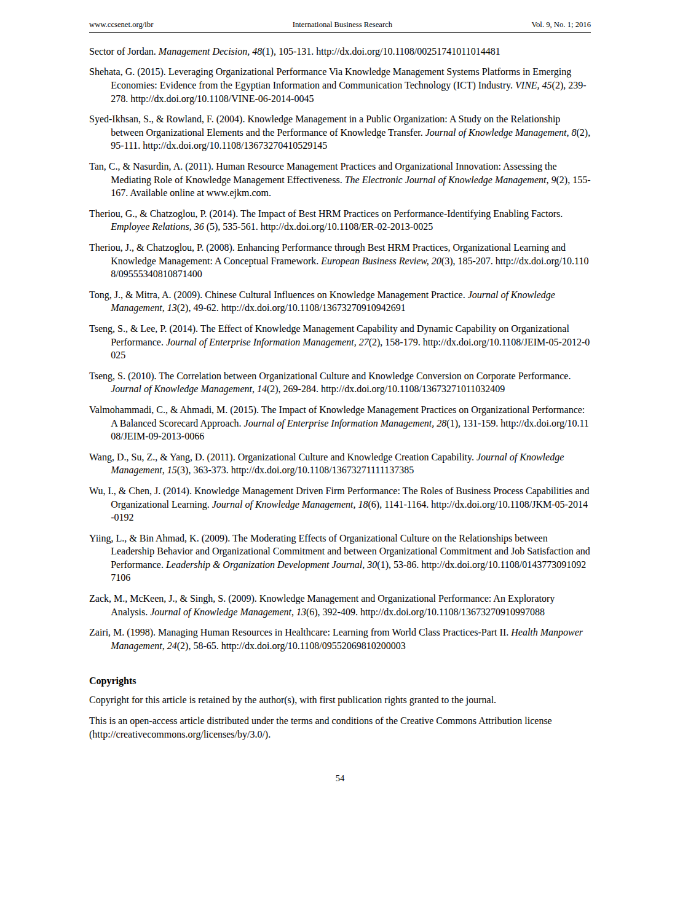www.ccsenet.org/ibr International Business Research Vol. 9, No. 1; 2016
Sector of Jordan. Management Decision, 48(1), 105-131. http://dx.doi.org/10.1108/00251741011014481
Shehata, G. (2015). Leveraging Organizational Performance Via Knowledge Management Systems Platforms in Emerging Economies: Evidence from the Egyptian Information and Communication Technology (ICT) Industry. VINE, 45(2), 239-278. http://dx.doi.org/10.1108/VINE-06-2014-0045
Syed-Ikhsan, S., & Rowland, F. (2004). Knowledge Management in a Public Organization: A Study on the Relationship between Organizational Elements and the Performance of Knowledge Transfer. Journal of Knowledge Management, 8(2), 95-111. http://dx.doi.org/10.1108/13673270410529145
Tan, C., & Nasurdin, A. (2011). Human Resource Management Practices and Organizational Innovation: Assessing the Mediating Role of Knowledge Management Effectiveness. The Electronic Journal of Knowledge Management, 9(2), 155-167. Available online at www.ejkm.com.
Theriou, G., & Chatzoglou, P. (2014). The Impact of Best HRM Practices on Performance-Identifying Enabling Factors. Employee Relations, 36 (5), 535-561. http://dx.doi.org/10.1108/ER-02-2013-0025
Theriou, J., & Chatzoglou, P. (2008). Enhancing Performance through Best HRM Practices, Organizational Learning and Knowledge Management: A Conceptual Framework. European Business Review, 20(3), 185-207. http://dx.doi.org/10.1108/09555340810871400
Tong, J., & Mitra, A. (2009). Chinese Cultural Influences on Knowledge Management Practice. Journal of Knowledge Management, 13(2), 49-62. http://dx.doi.org/10.1108/13673270910942691
Tseng, S., & Lee, P. (2014). The Effect of Knowledge Management Capability and Dynamic Capability on Organizational Performance. Journal of Enterprise Information Management, 27(2), 158-179. http://dx.doi.org/10.1108/JEIM-05-2012-0025
Tseng, S. (2010). The Correlation between Organizational Culture and Knowledge Conversion on Corporate Performance. Journal of Knowledge Management, 14(2), 269-284. http://dx.doi.org/10.1108/13673271011032409
Valmohammadi, C., & Ahmadi, M. (2015). The Impact of Knowledge Management Practices on Organizational Performance: A Balanced Scorecard Approach. Journal of Enterprise Information Management, 28(1), 131-159. http://dx.doi.org/10.1108/JEIM-09-2013-0066
Wang, D., Su, Z., & Yang, D. (2011). Organizational Culture and Knowledge Creation Capability. Journal of Knowledge Management, 15(3), 363-373. http://dx.doi.org/10.1108/13673271111137385
Wu, I., & Chen, J. (2014). Knowledge Management Driven Firm Performance: The Roles of Business Process Capabilities and Organizational Learning. Journal of Knowledge Management, 18(6), 1141-1164. http://dx.doi.org/10.1108/JKM-05-2014-0192
Yiing, L., & Bin Ahmad, K. (2009). The Moderating Effects of Organizational Culture on the Relationships between Leadership Behavior and Organizational Commitment and between Organizational Commitment and Job Satisfaction and Performance. Leadership & Organization Development Journal, 30(1), 53-86. http://dx.doi.org/10.1108/01437730910927106
Zack, M., McKeen, J., & Singh, S. (2009). Knowledge Management and Organizational Performance: An Exploratory Analysis. Journal of Knowledge Management, 13(6), 392-409. http://dx.doi.org/10.1108/13673270910997088
Zairi, M. (1998). Managing Human Resources in Healthcare: Learning from World Class Practices-Part II. Health Manpower Management, 24(2), 58-65. http://dx.doi.org/10.1108/09552069810200003
Copyrights
Copyright for this article is retained by the author(s), with first publication rights granted to the journal.
This is an open-access article distributed under the terms and conditions of the Creative Commons Attribution license (http://creativecommons.org/licenses/by/3.0/).
54